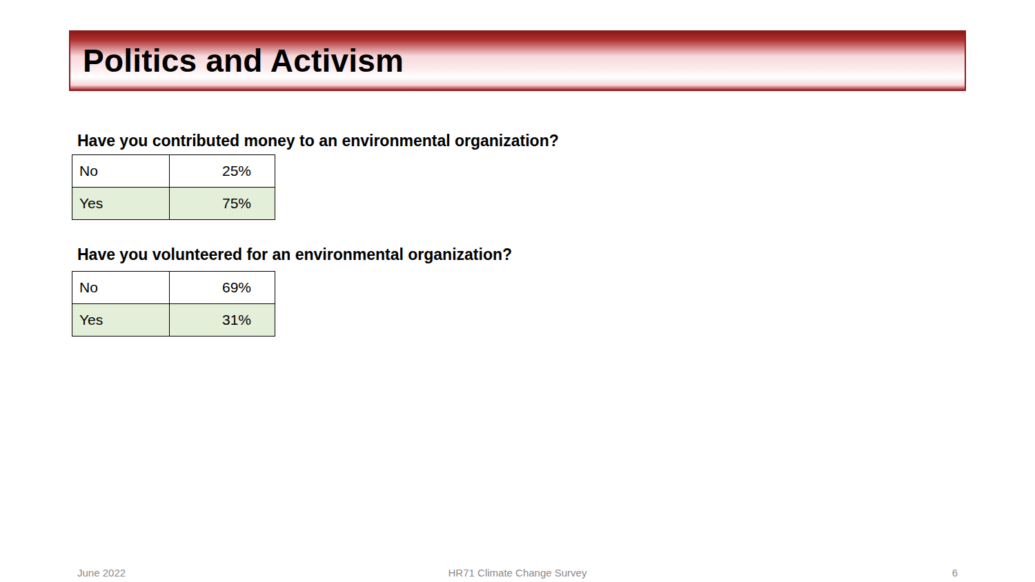Politics and Activism
Have you contributed money to an environmental organization?
| No | 25% |
| Yes | 75% |
Have you volunteered for an environmental organization?
| No | 69% |
| Yes | 31% |
June 2022 HR71 Climate Change Survey 6